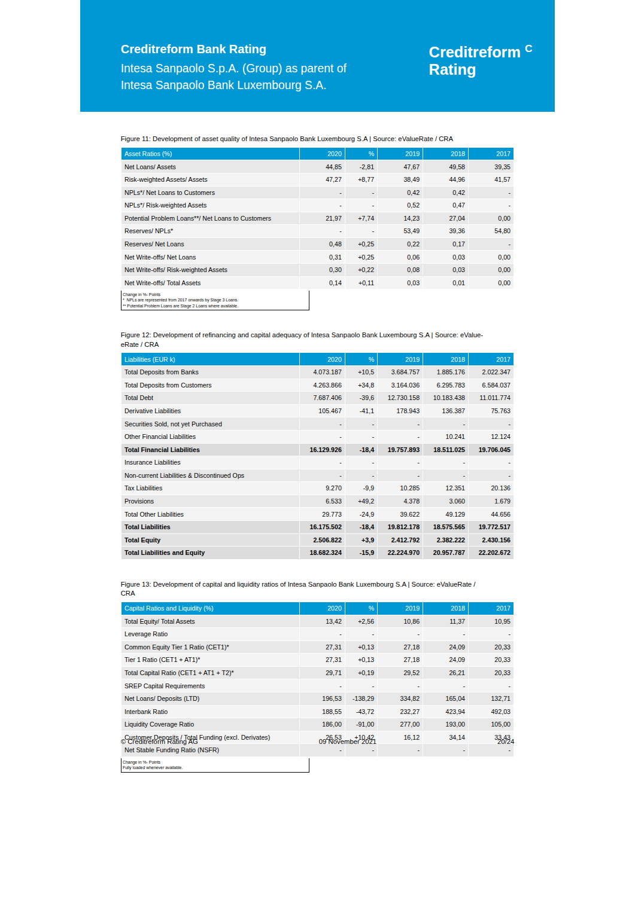Creditreform Bank Rating
Intesa Sanpaolo S.p.A. (Group) as parent of
Intesa Sanpaolo Bank Luxembourg S.A.
Creditreform C
Rating
Figure 11: Development of asset quality of Intesa Sanpaolo Bank Luxembourg S.A | Source: eValueRate / CRA
| Asset Ratios (%) | 2020 | % | 2019 | 2018 | 2017 |
| --- | --- | --- | --- | --- | --- |
| Net Loans/ Assets | 44,85 | -2,81 | 47,67 | 49,58 | 39,35 |
| Risk-weighted Assets/ Assets | 47,27 | +8,77 | 38,49 | 44,96 | 41,57 |
| NPLs*/ Net Loans to Customers | - | - | 0,42 | 0,42 | - |
| NPLs*/ Risk-weighted Assets | - | - | 0,52 | 0,47 | - |
| Potential Problem Loans**/ Net Loans to Customers | 21,97 | +7,74 | 14,23 | 27,04 | 0,00 |
| Reserves/ NPLs* | - | - | 53,49 | 39,36 | 54,80 |
| Reserves/ Net Loans | 0,48 | +0,25 | 0,22 | 0,17 | - |
| Net Write-offs/ Net Loans | 0,31 | +0,25 | 0,06 | 0,03 | 0,00 |
| Net Write-offs/ Risk-weighted Assets | 0,30 | +0,22 | 0,08 | 0,03 | 0,00 |
| Net Write-offs/ Total Assets | 0,14 | +0,11 | 0,03 | 0,01 | 0,00 |
Change in %- Points
* NPLs are represented from 2017 onwards by Stage 3 Loans.
** Potential Problem Loans are Stage 2 Loans where available.
Figure 12: Development of refinancing and capital adequacy of Intesa Sanpaolo Bank Luxembourg S.A | Source: eValue-
eRate / CRA
| Liabilities (EUR k) | 2020 | % | 2019 | 2018 | 2017 |
| --- | --- | --- | --- | --- | --- |
| Total Deposits from Banks | 4.073.187 | +10,5 | 3.684.757 | 1.885.176 | 2.022.347 |
| Total Deposits from Customers | 4.263.866 | +34,8 | 3.164.036 | 6.295.783 | 6.584.037 |
| Total Debt | 7.687.406 | -39,6 | 12.730.158 | 10.183.438 | 11.011.774 |
| Derivative Liabilities | 105.467 | -41,1 | 178.943 | 136.387 | 75.763 |
| Securities Sold, not yet Purchased | - | - | - | - | - |
| Other Financial Liabilities | - | - | - | 10.241 | 12.124 |
| Total Financial Liabilities | 16.129.926 | -18,4 | 19.757.893 | 18.511.025 | 19.706.045 |
| Insurance Liabilities | - | - | - | - | - |
| Non-current Liabilities & Discontinued Ops | - | - | - | - | - |
| Tax Liabilities | 9.270 | -9,9 | 10.285 | 12.351 | 20.136 |
| Provisions | 6.533 | +49,2 | 4.378 | 3.060 | 1.679 |
| Total Other Liabilities | 29.773 | -24,9 | 39.622 | 49.129 | 44.656 |
| Total Liabilities | 16.175.502 | -18,4 | 19.812.178 | 18.575.565 | 19.772.517 |
| Total Equity | 2.506.822 | +3,9 | 2.412.792 | 2.382.222 | 2.430.156 |
| Total Liabilities and Equity | 18.682.324 | -15,9 | 22.224.970 | 20.957.787 | 22.202.672 |
Figure 13: Development of capital and liquidity ratios of Intesa Sanpaolo Bank Luxembourg S.A | Source: eValueRate /
CRA
| Capital Ratios and Liquidity (%) | 2020 | % | 2019 | 2018 | 2017 |
| --- | --- | --- | --- | --- | --- |
| Total Equity/ Total Assets | 13,42 | +2,56 | 10,86 | 11,37 | 10,95 |
| Leverage Ratio | - | - | - | - | - |
| Common Equity Tier 1 Ratio (CET1)* | 27,31 | +0,13 | 27,18 | 24,09 | 20,33 |
| Tier 1 Ratio (CET1 + AT1)* | 27,31 | +0,13 | 27,18 | 24,09 | 20,33 |
| Total Capital Ratio (CET1 + AT1 + T2)* | 29,71 | +0,19 | 29,52 | 26,21 | 20,33 |
| SREP Capital Requirements | - | - | - | - | - |
| Net Loans/ Deposits (LTD) | 196,53 | -138,29 | 334,82 | 165,04 | 132,71 |
| Interbank Ratio | 188,55 | -43,72 | 232,27 | 423,94 | 492,03 |
| Liquidity Coverage Ratio | 186,00 | -91,00 | 277,00 | 193,00 | 105,00 |
| Customer Deposits / Total Funding (excl. Derivates) | 26,53 | +10,42 | 16,12 | 34,14 | 33,43 |
| Net Stable Funding Ratio (NSFR) | - | - | - | - | - |
Change in %- Points
Fully loaded whenever available.
© Creditreform Rating AG
09 November 2021
20/24